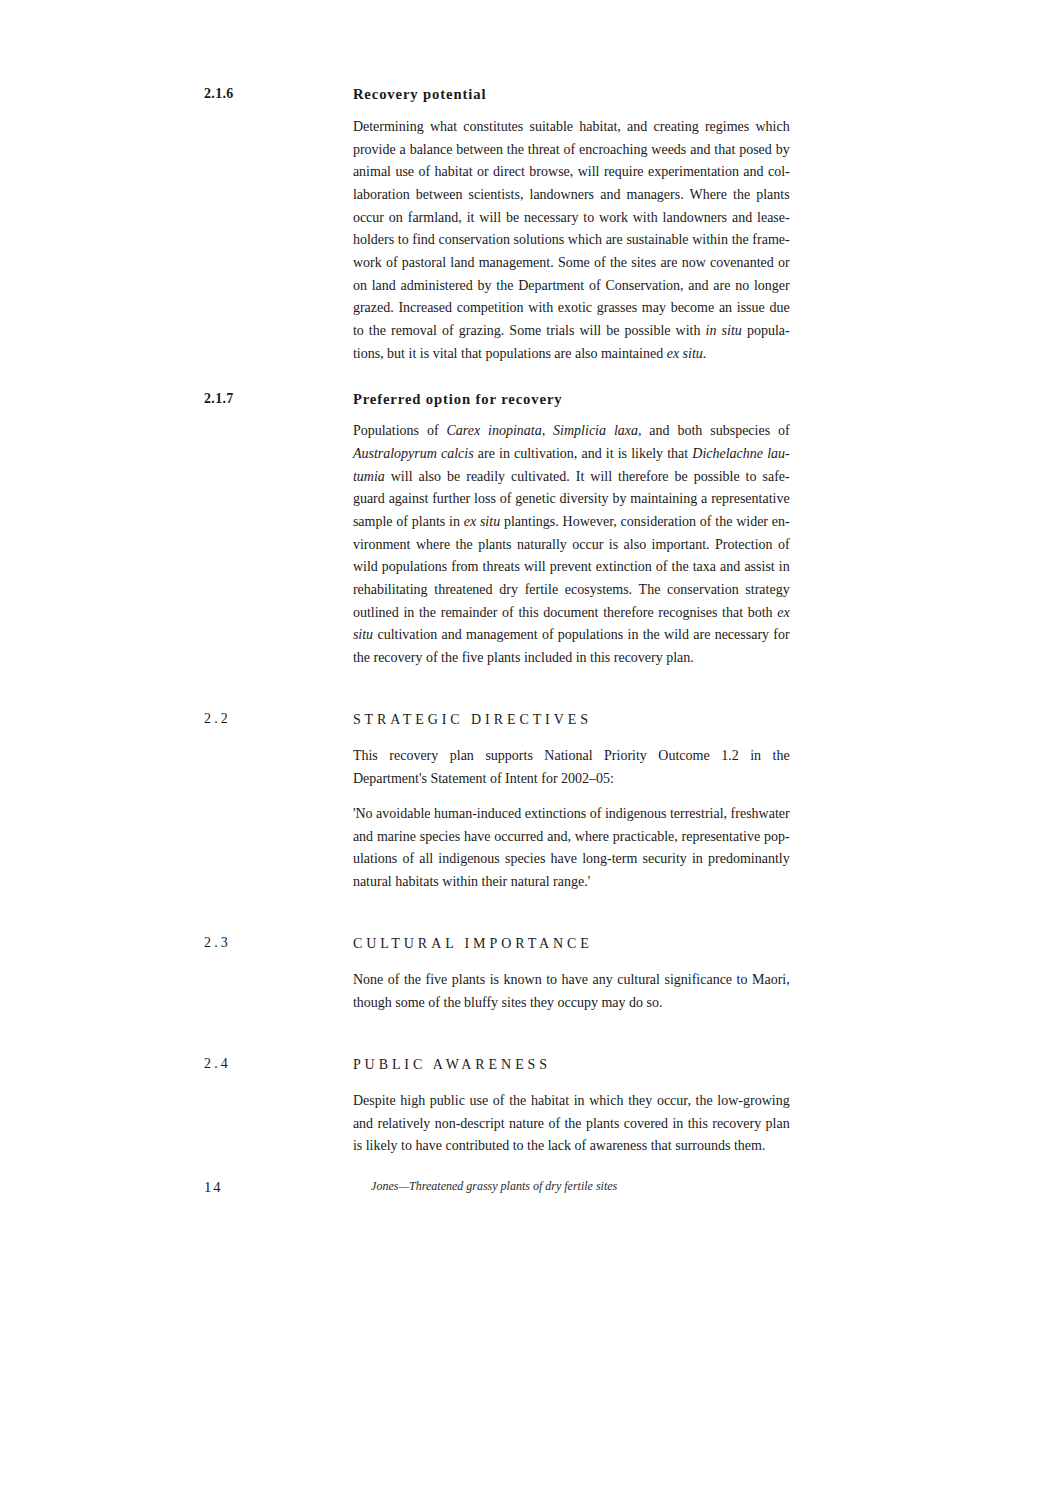2.1.6
Recovery potential
Determining what constitutes suitable habitat, and creating regimes which provide a balance between the threat of encroaching weeds and that posed by animal use of habitat or direct browse, will require experimentation and collaboration between scientists, landowners and managers. Where the plants occur on farmland, it will be necessary to work with landowners and leaseholders to find conservation solutions which are sustainable within the framework of pastoral land management. Some of the sites are now covenanted or on land administered by the Department of Conservation, and are no longer grazed. Increased competition with exotic grasses may become an issue due to the removal of grazing. Some trials will be possible with in situ populations, but it is vital that populations are also maintained ex situ.
2.1.7
Preferred option for recovery
Populations of Carex inopinata, Simplicia laxa, and both subspecies of Australopyrum calcis are in cultivation, and it is likely that Dichelachne lautumia will also be readily cultivated. It will therefore be possible to safe-guard against further loss of genetic diversity by maintaining a representative sample of plants in ex situ plantings. However, consideration of the wider environment where the plants naturally occur is also important. Protection of wild populations from threats will prevent extinction of the taxa and assist in rehabilitating threatened dry fertile ecosystems. The conservation strategy outlined in the remainder of this document therefore recognises that both ex situ cultivation and management of populations in the wild are necessary for the recovery of the five plants included in this recovery plan.
2.2
STRATEGIC DIRECTIVES
This recovery plan supports National Priority Outcome 1.2 in the Department's Statement of Intent for 2002–05:
'No avoidable human-induced extinctions of indigenous terrestrial, freshwater and marine species have occurred and, where practicable, representative populations of all indigenous species have long-term security in predominantly natural habitats within their natural range.'
2.3
CULTURAL IMPORTANCE
None of the five plants is known to have any cultural significance to Maori, though some of the bluffy sites they occupy may do so.
2.4
PUBLIC AWARENESS
Despite high public use of the habitat in which they occur, the low-growing and relatively non-descript nature of the plants covered in this recovery plan is likely to have contributed to the lack of awareness that surrounds them.
14 Jones—Threatened grassy plants of dry fertile sites